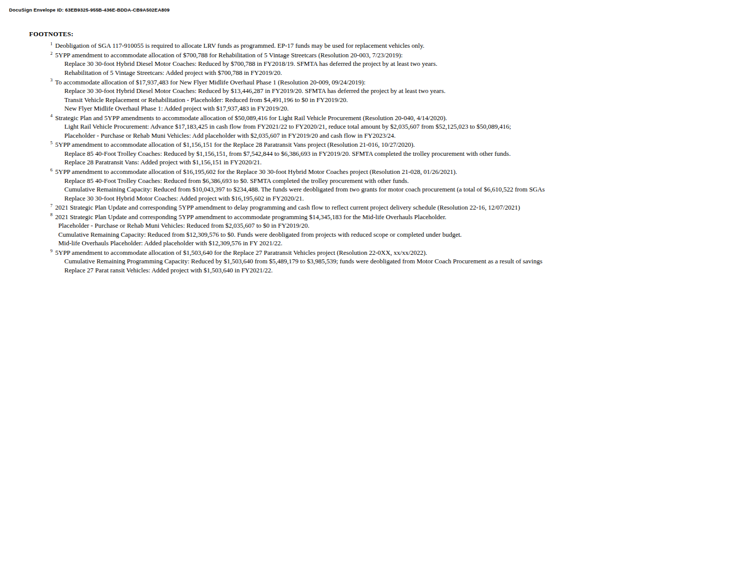DocuSign Envelope ID: 63EB9325-955B-436E-BDDA-CB9A502EA809
FOOTNOTES:
1 Deobligation of SGA 117-910055 is required to allocate LRV funds as programmed. EP-17 funds may be used for replacement vehicles only.
2 5YPP amendment to accommodate allocation of $700,788 for Rehabilitation of 5 Vintage Streetcars (Resolution 20-003, 7/23/2019): Replace 30 30-foot Hybrid Diesel Motor Coaches: Reduced by $700,788 in FY2018/19. SFMTA has deferred the project by at least two years. Rehabilitation of 5 Vintage Streetcars: Added project with $700,788 in FY2019/20.
3 To accommodate allocation of $17,937,483 for New Flyer Midlife Overhaul Phase 1 (Resolution 20-009, 09/24/2019): Replace 30 30-foot Hybrid Diesel Motor Coaches: Reduced by $13,446,287 in FY2019/20. SFMTA has deferred the project by at least two years. Transit Vehicle Replacement or Rehabilitation - Placeholder: Reduced from $4,491,196 to $0 in FY2019/20. New Flyer Midlife Overhaul Phase 1: Added project with $17,937,483 in FY2019/20.
4 Strategic Plan and 5YPP amendments to accommodate allocation of $50,089,416 for Light Rail Vehicle Procurement (Resolution 20-040, 4/14/2020). Light Rail Vehicle Procurement: Advance $17,183,425 in cash flow from FY2021/22 to FY2020/21, reduce total amount by $2,035,607 from $52,125,023 to $50,089,416; Placeholder - Purchase or Rehab Muni Vehicles: Add placeholder with $2,035,607 in FY2019/20 and cash flow in FY2023/24.
5 5YPP amendment to accommodate allocation of $1,156,151 for the Replace 28 Paratransit Vans project (Resolution 21-016, 10/27/2020). Replace 85 40-Foot Trolley Coaches: Reduced by $1,156,151, from $7,542,844 to $6,386,693 in FY2019/20. SFMTA completed the trolley procurement with other funds. Replace 28 Paratransit Vans: Added project with $1,156,151 in FY2020/21.
6 5YPP amendment to accommodate allocation of $16,195,602 for the Replace 30 30-foot Hybrid Motor Coaches project (Resolution 21-028, 01/26/2021). Replace 85 40-Foot Trolley Coaches: Reduced from $6,386,693 to $0. SFMTA completed the trolley procurement with other funds. Cumulative Remaining Capacity: Reduced from $10,043,397 to $234,488. The funds were deobligated from two grants for motor coach procurement (a total of $6,610,522 from SGAs Replace 30 30-foot Hybrid Motor Coaches: Added project with $16,195,602 in FY2020/21.
7 2021 Strategic Plan Update and corresponding 5YPP amendment to delay programming and cash flow to reflect current project delivery schedule (Resolution 22-16, 12/07/2021)
8 2021 Strategic Plan Update and corresponding 5YPP amendment to accommodate programming $14,345,183 for the Mid-life Overhauls Placeholder. Placeholder - Purchase or Rehab Muni Vehicles: Reduced from $2,035,607 to $0 in FY2019/20. Cumulative Remaining Capacity: Reduced from $12,309,576 to $0. Funds were deobligated from projects with reduced scope or completed under budget. Mid-life Overhauls Placeholder: Added placeholder with $12,309,576 in FY 2021/22.
9 5YPP amendment to accommodate allocation of $1,503,640 for the Replace 27 Paratransit Vehicles project (Resolution 22-0XX, xx/xx/2022). Cumulative Remaining Programming Capacity: Reduced by $1,503,640 from $5,489,179 to $3,985,539; funds were deobligated from Motor Coach Procurement as a result of savings Replace 27 Parat ransit Vehicles: Added project with $1,503,640 in FY2021/22.